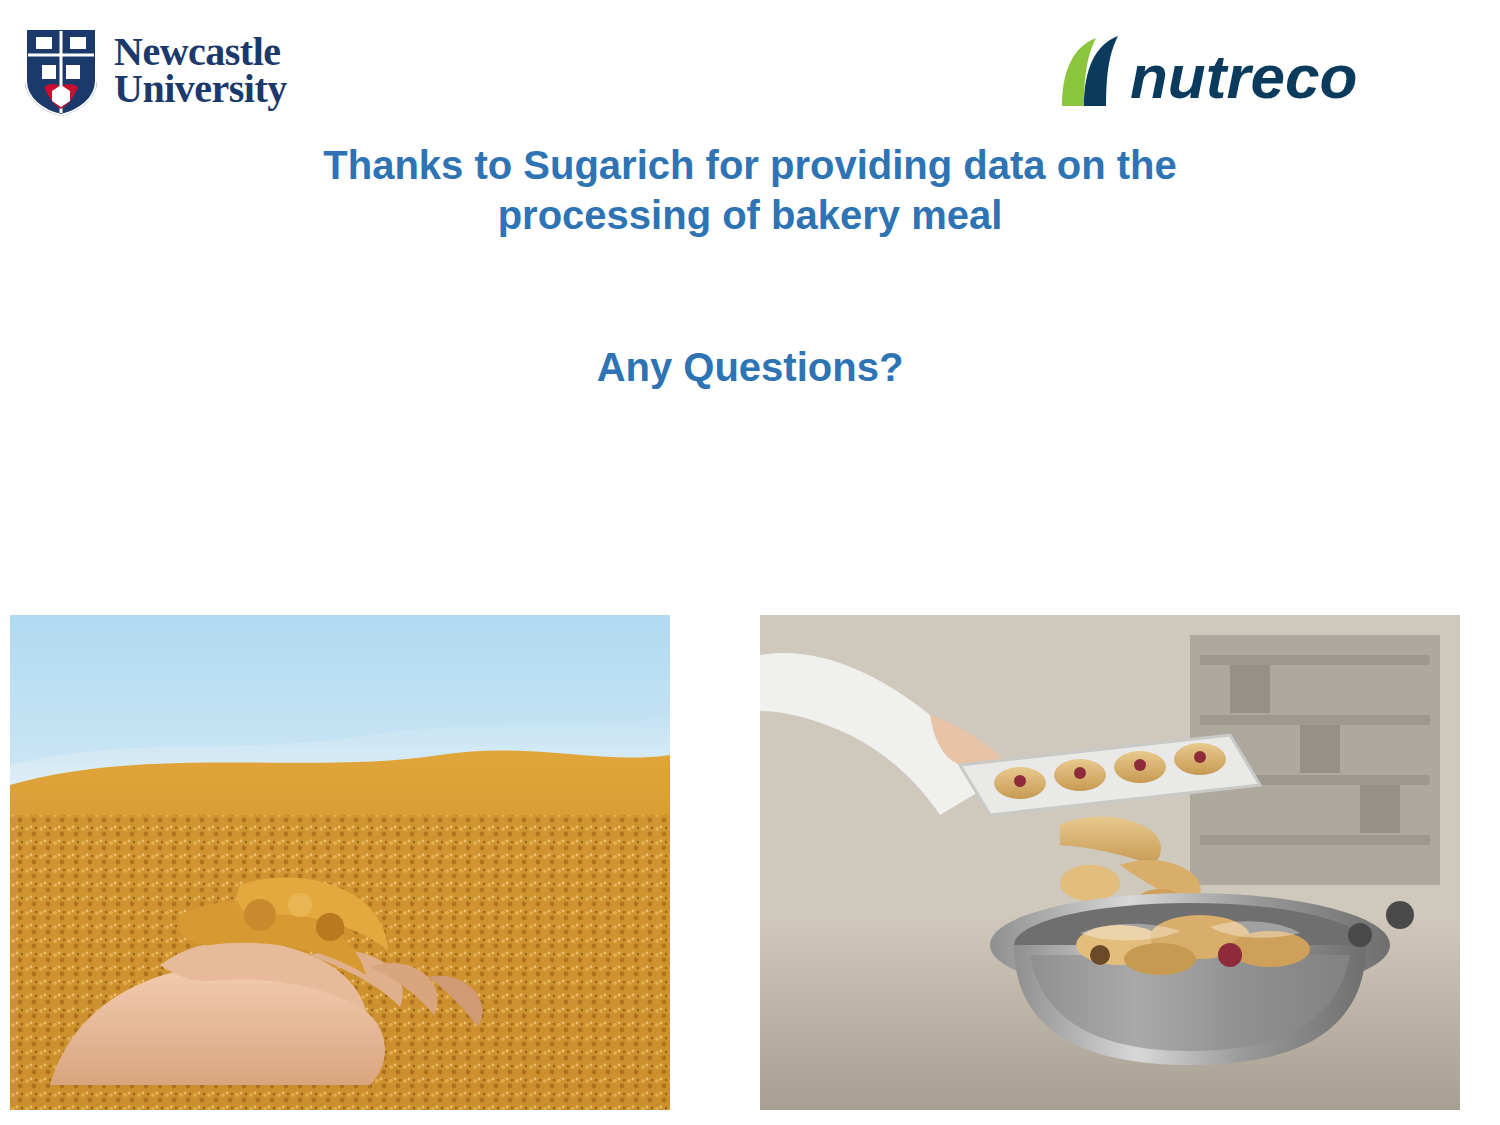Newcastle University
nutreco
Thanks to Sugarich for providing data on the
processing of bakery meal
Any Questions?